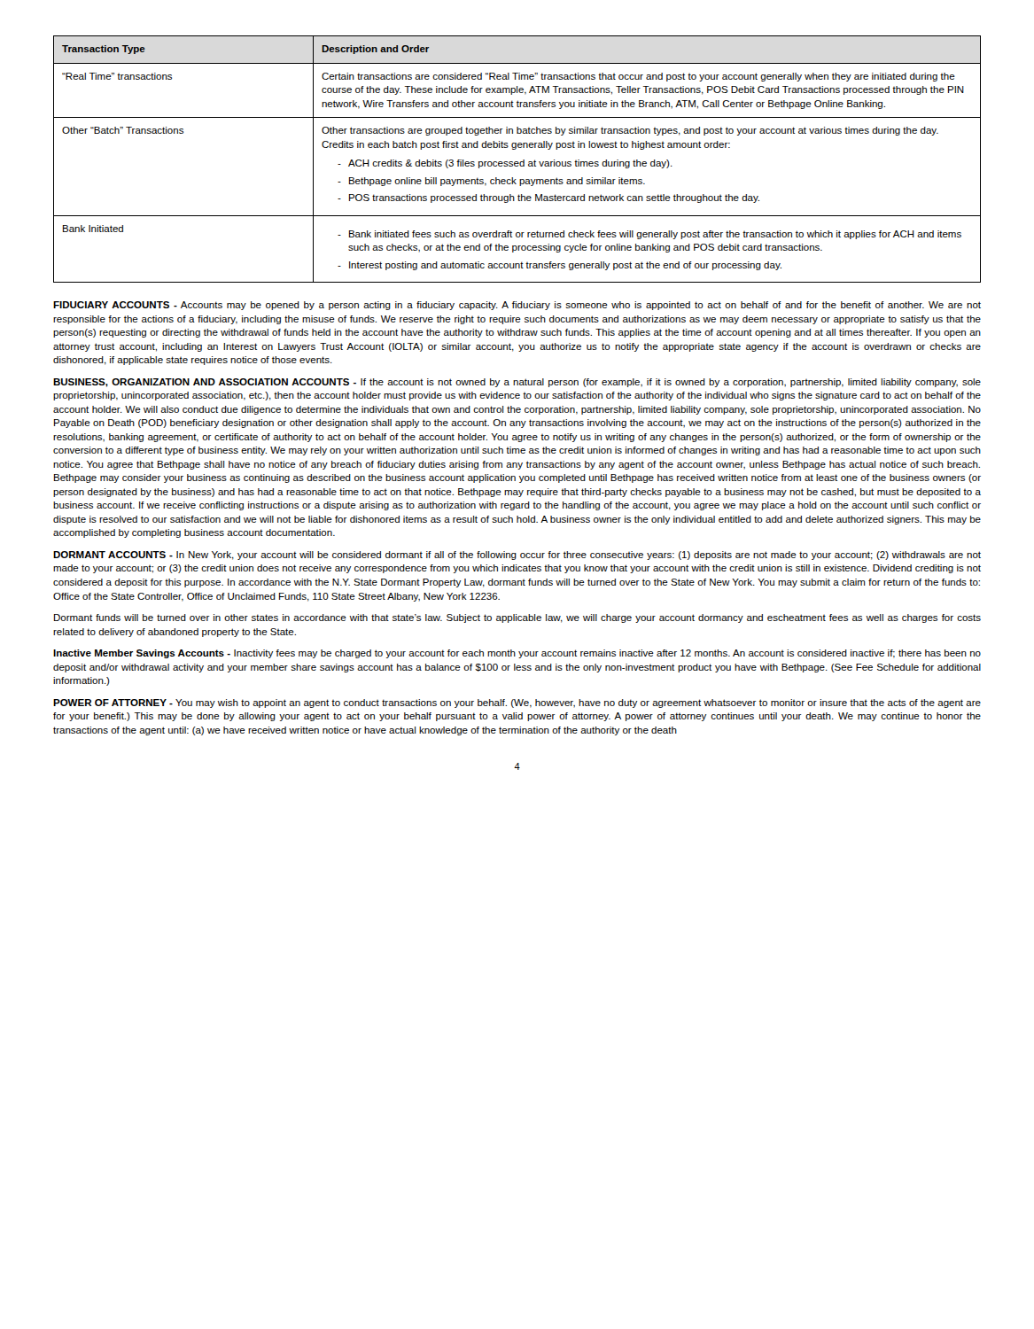| Transaction Type | Description and Order |
| --- | --- |
| “Real Time” transactions | Certain transactions are considered “Real Time” transactions that occur and post to your account generally when they are initiated during the course of the day. These include for example, ATM Transactions, Teller Transactions, POS Debit Card Transactions processed through the PIN network, Wire Transfers and other account transfers you initiate in the Branch, ATM, Call Center or Bethpage Online Banking. |
| Other “Batch” Transactions | Other transactions are grouped together in batches by similar transaction types, and post to your account at various times during the day. Credits in each batch post first and debits generally post in lowest to highest amount order: ACH credits & debits (3 files processed at various times during the day). Bethpage online bill payments, check payments and similar items. POS transactions processed through the Mastercard network can settle throughout the day. |
| Bank Initiated | Bank initiated fees such as overdraft or returned check fees will generally post after the transaction to which it applies for ACH and items such as checks, or at the end of the processing cycle for online banking and POS debit card transactions. Interest posting and automatic account transfers generally post at the end of our processing day. |
FIDUCIARY ACCOUNTS - Accounts may be opened by a person acting in a fiduciary capacity. A fiduciary is someone who is appointed to act on behalf of and for the benefit of another. We are not responsible for the actions of a fiduciary, including the misuse of funds. We reserve the right to require such documents and authorizations as we may deem necessary or appropriate to satisfy us that the person(s) requesting or directing the withdrawal of funds held in the account have the authority to withdraw such funds. This applies at the time of account opening and at all times thereafter. If you open an attorney trust account, including an Interest on Lawyers Trust Account (IOLTA) or similar account, you authorize us to notify the appropriate state agency if the account is overdrawn or checks are dishonored, if applicable state requires notice of those events.
BUSINESS, ORGANIZATION AND ASSOCIATION ACCOUNTS - If the account is not owned by a natural person (for example, if it is owned by a corporation, partnership, limited liability company, sole proprietorship, unincorporated association, etc.), then the account holder must provide us with evidence to our satisfaction of the authority of the individual who signs the signature card to act on behalf of the account holder. We will also conduct due diligence to determine the individuals that own and control the corporation, partnership, limited liability company, sole proprietorship, unincorporated association. No Payable on Death (POD) beneficiary designation or other designation shall apply to the account. On any transactions involving the account, we may act on the instructions of the person(s) authorized in the resolutions, banking agreement, or certificate of authority to act on behalf of the account holder. You agree to notify us in writing of any changes in the person(s) authorized, or the form of ownership or the conversion to a different type of business entity. We may rely on your written authorization until such time as the credit union is informed of changes in writing and has had a reasonable time to act upon such notice. You agree that Bethpage shall have no notice of any breach of fiduciary duties arising from any transactions by any agent of the account owner, unless Bethpage has actual notice of such breach. Bethpage may consider your business as continuing as described on the business account application you completed until Bethpage has received written notice from at least one of the business owners (or person designated by the business) and has had a reasonable time to act on that notice. Bethpage may require that third-party checks payable to a business may not be cashed, but must be deposited to a business account. If we receive conflicting instructions or a dispute arising as to authorization with regard to the handling of the account, you agree we may place a hold on the account until such conflict or dispute is resolved to our satisfaction and we will not be liable for dishonored items as a result of such hold. A business owner is the only individual entitled to add and delete authorized signers. This may be accomplished by completing business account documentation.
DORMANT ACCOUNTS - In New York, your account will be considered dormant if all of the following occur for three consecutive years: (1) deposits are not made to your account; (2) withdrawals are not made to your account; or (3) the credit union does not receive any correspondence from you which indicates that you know that your account with the credit union is still in existence. Dividend crediting is not considered a deposit for this purpose. In accordance with the N.Y. State Dormant Property Law, dormant funds will be turned over to the State of New York. You may submit a claim for return of the funds to: Office of the State Controller, Office of Unclaimed Funds, 110 State Street Albany, New York 12236.
Dormant funds will be turned over in other states in accordance with that state’s law. Subject to applicable law, we will charge your account dormancy and escheatment fees as well as charges for costs related to delivery of abandoned property to the State.
Inactive Member Savings Accounts - Inactivity fees may be charged to your account for each month your account remains inactive after 12 months. An account is considered inactive if; there has been no deposit and/or withdrawal activity and your member share savings account has a balance of $100 or less and is the only non-investment product you have with Bethpage. (See Fee Schedule for additional information.)
POWER OF ATTORNEY - You may wish to appoint an agent to conduct transactions on your behalf. (We, however, have no duty or agreement whatsoever to monitor or insure that the acts of the agent are for your benefit.) This may be done by allowing your agent to act on your behalf pursuant to a valid power of attorney. A power of attorney continues until your death. We may continue to honor the transactions of the agent until: (a) we have received written notice or have actual knowledge of the termination of the authority or the death
4